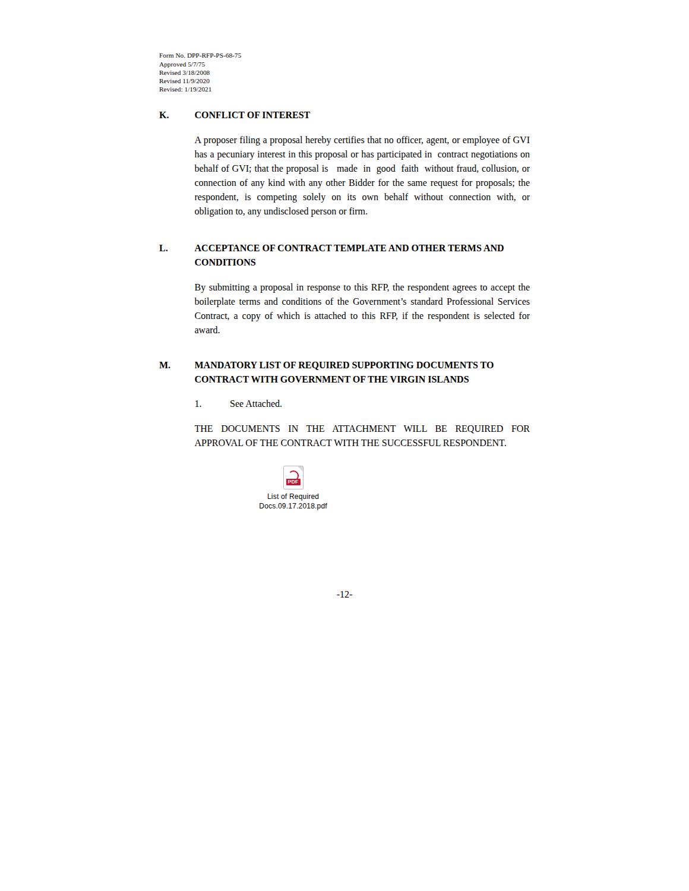Form No. DPP-RFP-PS-68-75
Approved 5/7/75
Revised 3/18/2008
Revised 11/9/2020
Revised: 1/19/2021
K.
Conflict of Interest
A proposer filing a proposal hereby certifies that no officer, agent, or employee of GVI has a pecuniary interest in this proposal or has participated in contract negotiations on behalf of GVI; that the proposal is made in good faith without fraud, collusion, or connection of any kind with any other Bidder for the same request for proposals; the respondent, is competing solely on its own behalf without connection with, or obligation to, any undisclosed person or firm.
L.
Acceptance of Contract Template and Other Terms and Conditions
By submitting a proposal in response to this RFP, the respondent agrees to accept the boilerplate terms and conditions of the Government’s standard Professional Services Contract, a copy of which is attached to this RFP, if the respondent is selected for award.
M.
Mandatory List of Required Supporting Documents to Contract with Government of the Virgin Islands
1.
See Attached.
THE DOCUMENTS IN THE ATTACHMENT WILL BE REQUIRED FOR APPROVAL OF THE CONTRACT WITH THE SUCCESSFUL RESPONDENT.
PDF
List of Required
Docs.09.17.2018.pdf
-12-